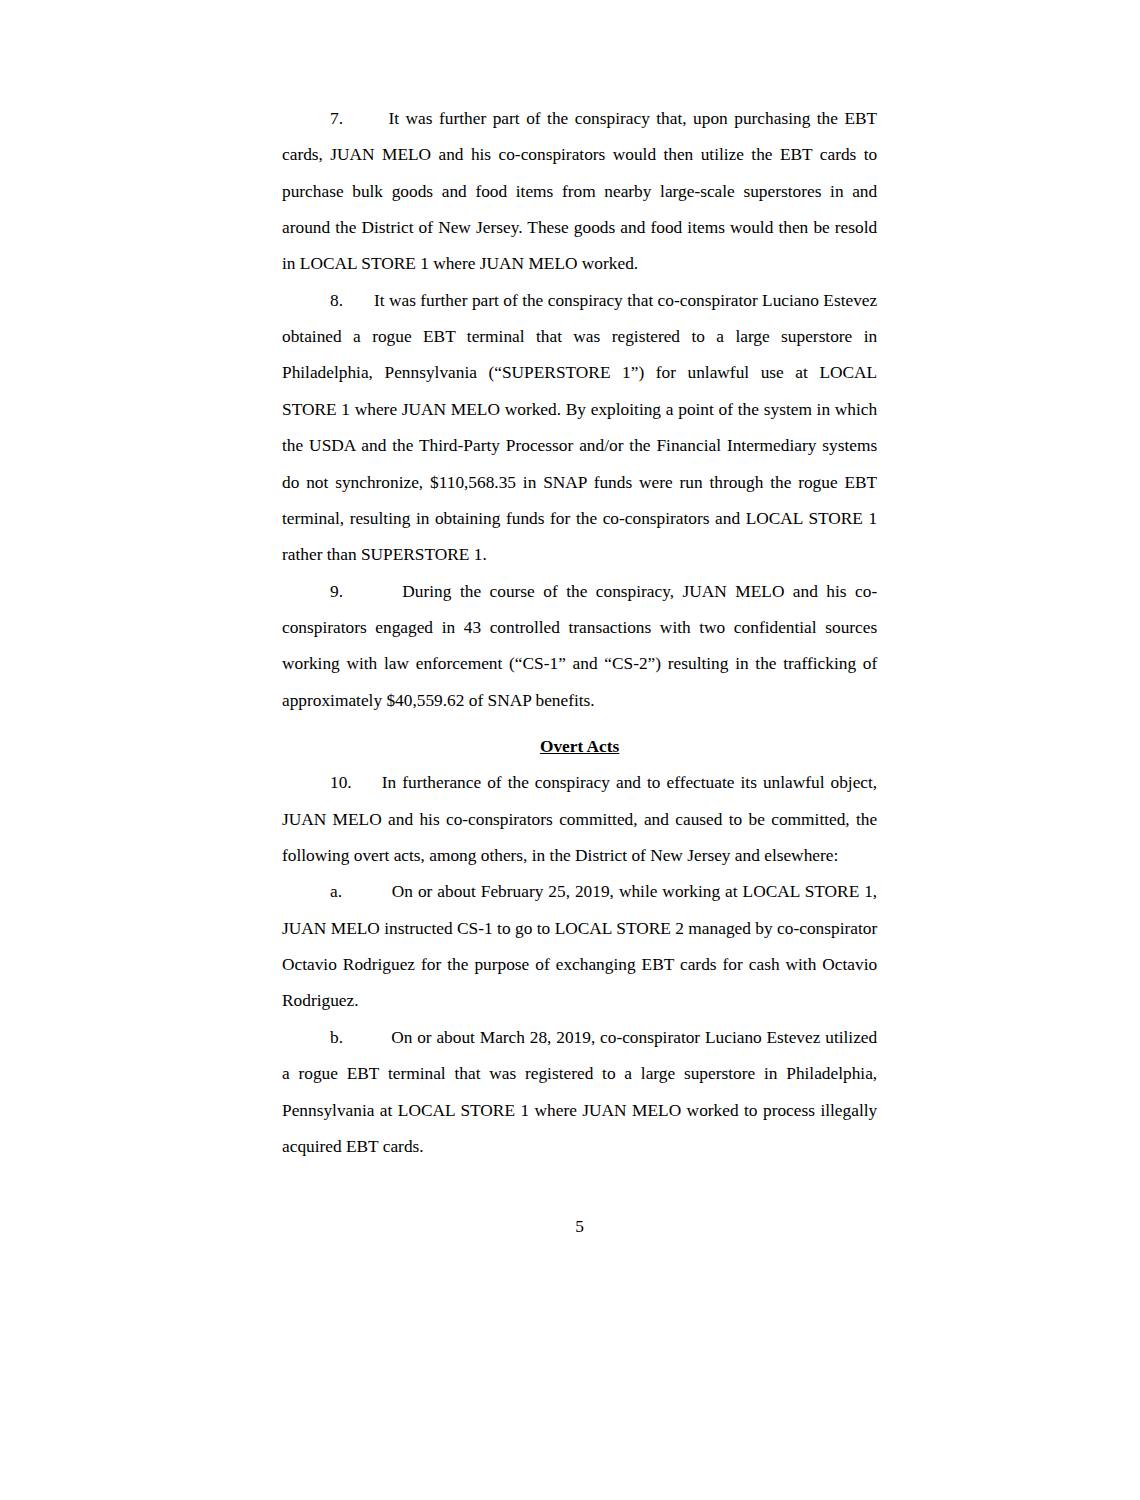7. It was further part of the conspiracy that, upon purchasing the EBT cards, JUAN MELO and his co-conspirators would then utilize the EBT cards to purchase bulk goods and food items from nearby large-scale superstores in and around the District of New Jersey. These goods and food items would then be resold in LOCAL STORE 1 where JUAN MELO worked.
8. It was further part of the conspiracy that co-conspirator Luciano Estevez obtained a rogue EBT terminal that was registered to a large superstore in Philadelphia, Pennsylvania (“SUPERSTORE 1”) for unlawful use at LOCAL STORE 1 where JUAN MELO worked. By exploiting a point of the system in which the USDA and the Third-Party Processor and/or the Financial Intermediary systems do not synchronize, $110,568.35 in SNAP funds were run through the rogue EBT terminal, resulting in obtaining funds for the co-conspirators and LOCAL STORE 1 rather than SUPERSTORE 1.
9. During the course of the conspiracy, JUAN MELO and his co-conspirators engaged in 43 controlled transactions with two confidential sources working with law enforcement (“CS-1” and “CS-2”) resulting in the trafficking of approximately $40,559.62 of SNAP benefits.
Overt Acts
10. In furtherance of the conspiracy and to effectuate its unlawful object, JUAN MELO and his co-conspirators committed, and caused to be committed, the following overt acts, among others, in the District of New Jersey and elsewhere:
a. On or about February 25, 2019, while working at LOCAL STORE 1, JUAN MELO instructed CS-1 to go to LOCAL STORE 2 managed by co-conspirator Octavio Rodriguez for the purpose of exchanging EBT cards for cash with Octavio Rodriguez.
b. On or about March 28, 2019, co-conspirator Luciano Estevez utilized a rogue EBT terminal that was registered to a large superstore in Philadelphia, Pennsylvania at LOCAL STORE 1 where JUAN MELO worked to process illegally acquired EBT cards.
5